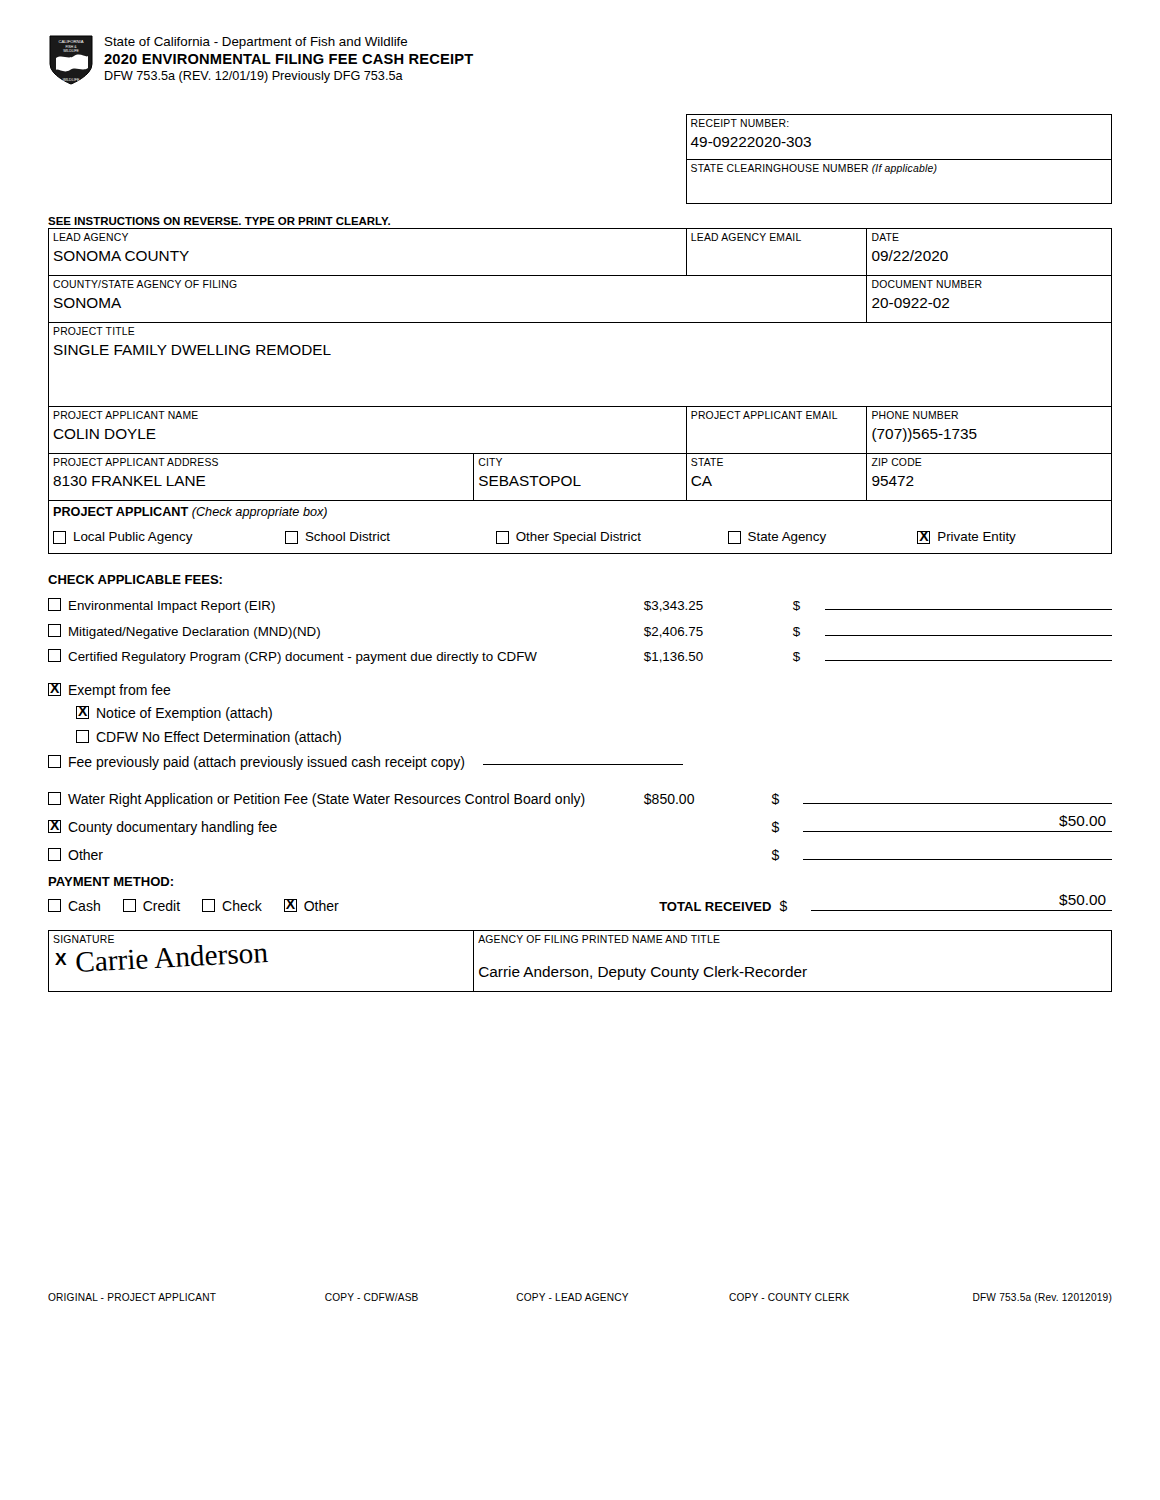CALIFORNIA FISH & WILDLIFE WILDLIFE
State of California - Department of Fish and Wildlife
2020 ENVIRONMENTAL FILING FEE CASH RECEIPT
DFW 753.5a (REV. 12/01/19) Previously DFG 753.5a
| | RECEIPT NUMBER: 49-09222020-303 |
| | STATE CLEARINGHOUSE NUMBER (If applicable) |
SEE INSTRUCTIONS ON REVERSE. TYPE OR PRINT CLEARLY.
| LEAD AGENCY SONOMA COUNTY | LEAD AGENCY EMAIL | DATE 09/22/2020 |
| COUNTY/STATE AGENCY OF FILING SONOMA | DOCUMENT NUMBER 20-0922-02 |
| PROJECT TITLE SINGLE FAMILY DWELLING REMODEL |
| PROJECT APPLICANT NAME COLIN DOYLE | PROJECT APPLICANT EMAIL | PHONE NUMBER (707))565-1735 |
| PROJECT APPLICANT ADDRESS 8130 FRANKEL LANE | CITY SEBASTOPOL | STATE CA | ZIP CODE 95472 |
PROJECT APPLICANT (Check appropriate box)
Local Public Agency
School District
Other Special District
State Agency
Private Entity
CHECK APPLICABLE FEES:
Environmental Impact Report (EIR)
$3,343.25
$
Mitigated/Negative Declaration (MND)(ND)
$2,406.75
$
Certified Regulatory Program (CRP) document - payment due directly to CDFW
$1,136.50
$
Exempt from fee
Notice of Exemption (attach)
CDFW No Effect Determination (attach)
Fee previously paid (attach previously issued cash receipt copy)
Water Right Application or Petition Fee (State Water Resources Control Board only)
$850.00
$
County documentary handling fee
$
$50.00
Other
$
PAYMENT METHOD:
Cash Credit Check Other
TOTAL RECEIVED
$
$50.00
| SIGNATURE X Carrie Anderson | AGENCY OF FILING PRINTED NAME AND TITLE Carrie Anderson, Deputy County Clerk-Recorder |
ORIGINAL - PROJECT APPLICANT
COPY - CDFW/ASB
COPY - LEAD AGENCY
COPY - COUNTY CLERK
DFW 753.5a (Rev. 12012019)